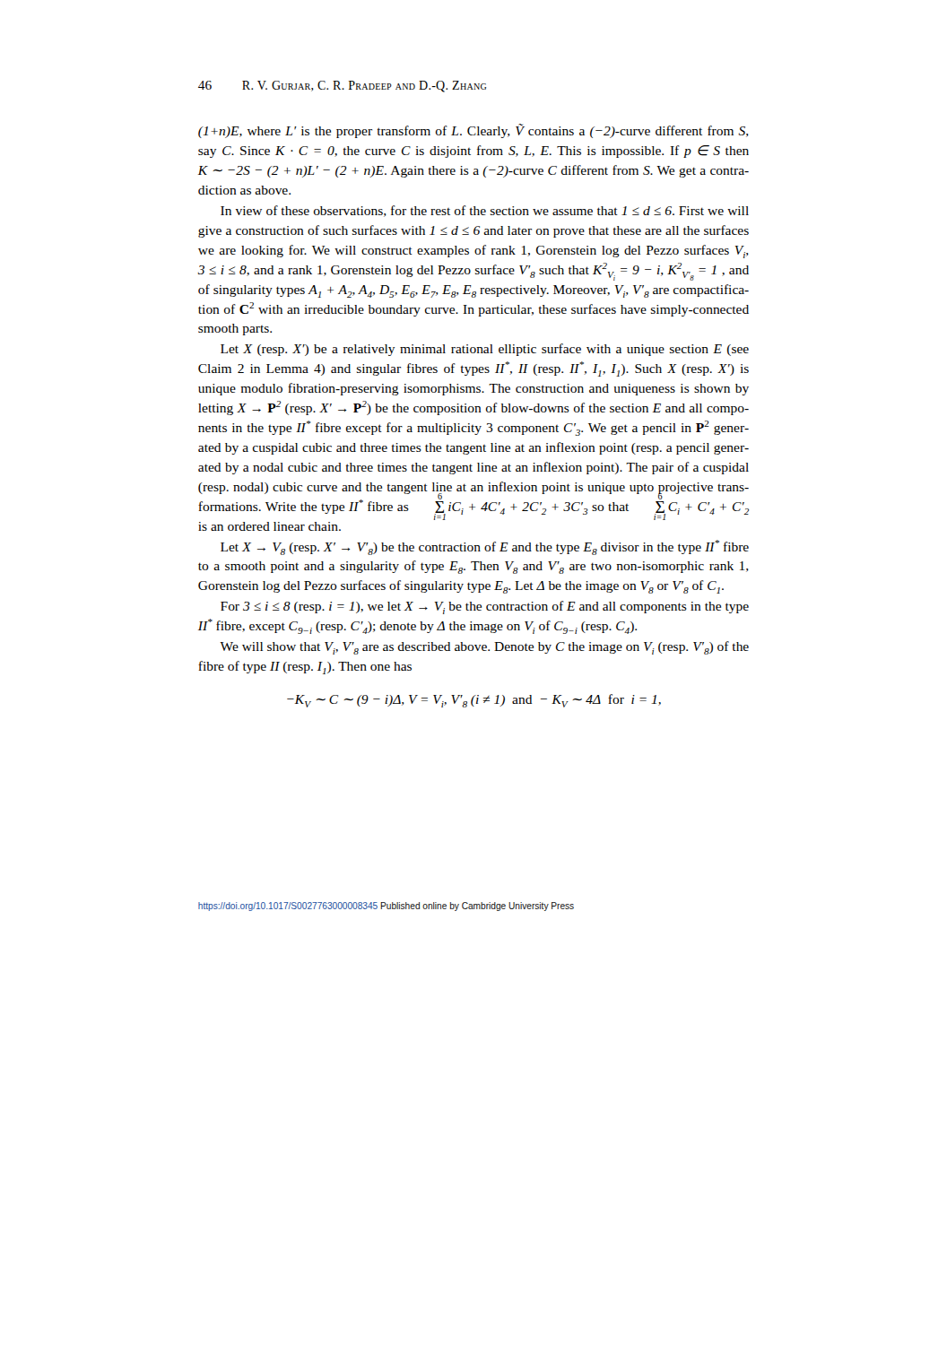46 R. V. Gurjar, C. R. Pradeep and D.-Q. Zhang
(1+n)E, where L′ is the proper transform of L. Clearly, Ṽ contains a (−2)-curve different from S, say C. Since K · C = 0, the curve C is disjoint from S, L, E. This is impossible. If p ∈ S then K ∼ −2S − (2 + n)L′ − (2 + n)E. Again there is a (−2)-curve C different from S. We get a contradiction as above.
In view of these observations, for the rest of the section we assume that 1 ≤ d ≤ 6. First we will give a construction of such surfaces with 1 ≤ d ≤ 6 and later on prove that these are all the surfaces we are looking for. We will construct examples of rank 1, Gorenstein log del Pezzo surfaces Vi, 3 ≤ i ≤ 8, and a rank 1, Gorenstein log del Pezzo surface V′8 such that K2Vi = 9 − i, K2V′8 = 1 , and of singularity types A1 + A2, A4, D5, E6, E7, E8, E8 respectively. Moreover, Vi, V′8 are compactification of C2 with an irreducible boundary curve. In particular, these surfaces have simply-connected smooth parts.
Let X (resp. X′) be a relatively minimal rational elliptic surface with a unique section E (see Claim 2 in Lemma 4) and singular fibres of types II*, II (resp. II*, I1, I1). Such X (resp. X′) is unique modulo fibration-preserving isomorphisms. The construction and uniqueness is shown by letting X → P2 (resp. X′ → P2) be the composition of blow-downs of the section E and all components in the type II* fibre except for a multiplicity 3 component C′3. We get a pencil in P2 generated by a cuspidal cubic and three times the tangent line at an inflexion point (resp. a pencil generated by a nodal cubic and three times the tangent line at an inflexion point). The pair of a cuspidal (resp. nodal) cubic curve and the tangent line at an inflexion point is unique upto projective transformations. Write the type II* fibre as Σ6 i=1 iCi + 4C′4 + 2C′2 + 3C′3 so that Σ6 i=1 Ci + C′4 + C′2 is an ordered linear chain.
Let X → V8 (resp. X′ → V′8) be the contraction of E and the type E8 divisor in the type II* fibre to a smooth point and a singularity of type E8. Then V8 and V′8 are two non-isomorphic rank 1, Gorenstein log del Pezzo surfaces of singularity type E8. Let Δ be the image on V8 or V′8 of C1.
For 3 ≤ i ≤ 8 (resp. i = 1), we let X → Vi be the contraction of E and all components in the type II* fibre, except C9−i (resp. C′4); denote by Δ the image on Vi of C9−i (resp. C4).
We will show that Vi, V′8 are as described above. Denote by C the image on Vi (resp. V′8) of the fibre of type II (resp. I1). Then one has
−KV ∼ C ∼ (9 − i)Δ, V = Vi, V′8 (i ≠ 1) and − KV ∼ 4Δ for i = 1,
https://doi.org/10.1017/S0027763000008345 Published online by Cambridge University Press